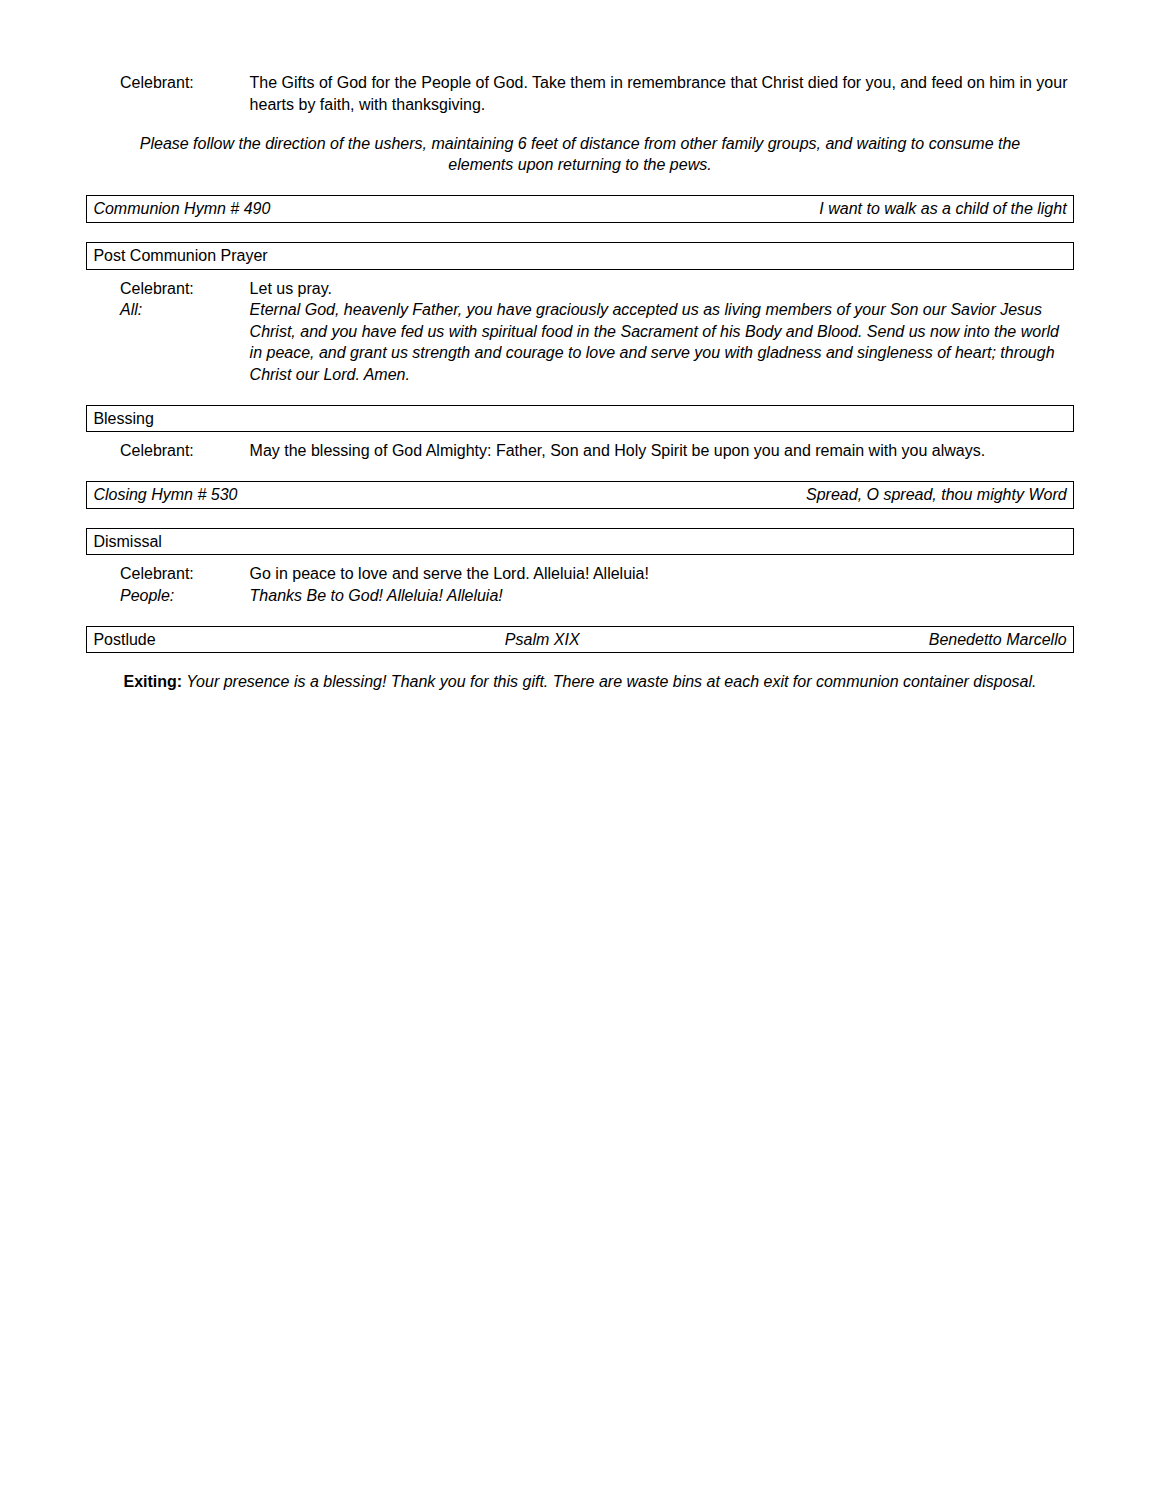Celebrant:
The Gifts of God for the People of God. Take them in remembrance that Christ died for you, and feed on him in your hearts by faith, with thanksgiving.
Please follow the direction of the ushers, maintaining 6 feet of distance from other family groups, and waiting to consume the elements upon returning to the pews.
Communion Hymn # 490 I want to walk as a child of the light
Post Communion Prayer
Celebrant:
Let us pray.
All:
Eternal God, heavenly Father, you have graciously accepted us as living members of your Son our Savior Jesus Christ, and you have fed us with spiritual food in the Sacrament of his Body and Blood. Send us now into the world in peace, and grant us strength and courage to love and serve you with gladness and singleness of heart; through Christ our Lord. Amen.
Blessing
Celebrant:
May the blessing of God Almighty: Father, Son and Holy Spirit be upon you and remain with you always.
Closing Hymn # 530 Spread, O spread, thou mighty Word
Dismissal
Celebrant:
Go in peace to love and serve the Lord. Alleluia! Alleluia!
People:
Thanks Be to God! Alleluia! Alleluia!
Postlude Benedetto Marcello
Psalm XIX
Exiting: Your presence is a blessing! Thank you for this gift. There are waste bins at each exit for communion container disposal.